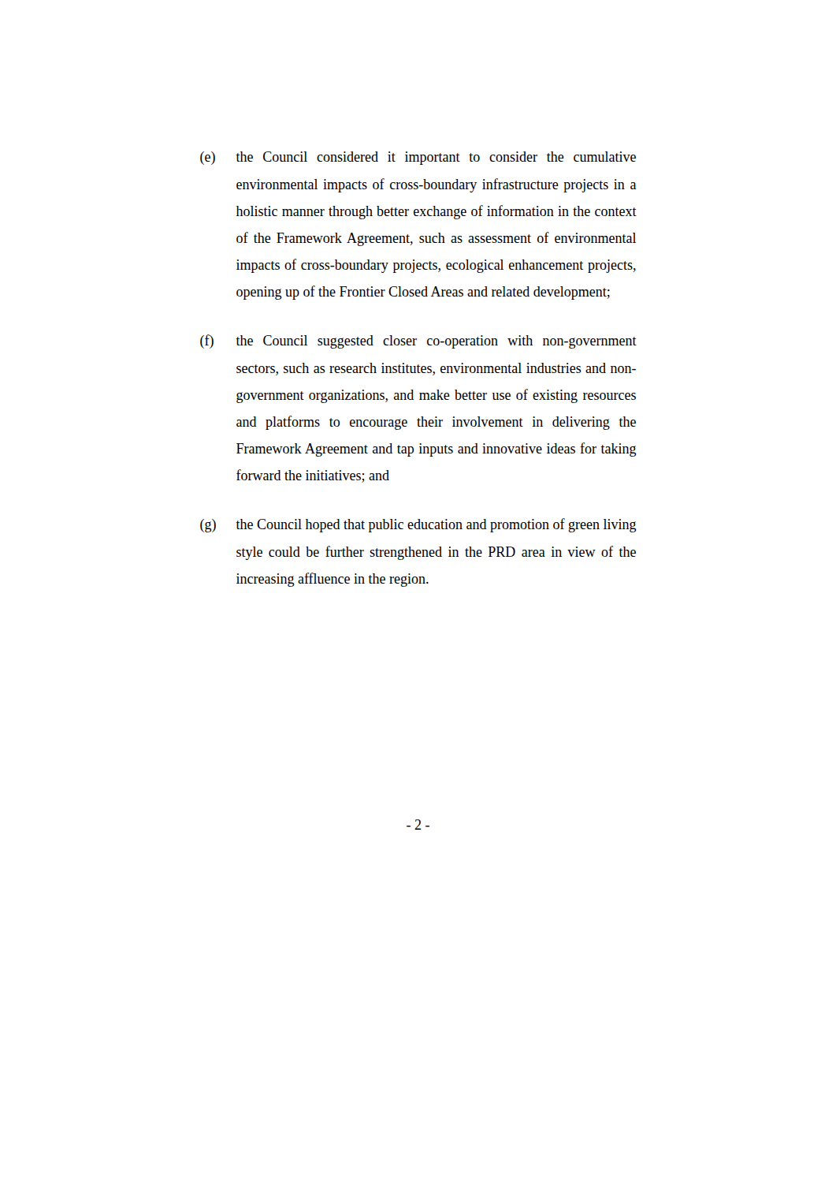(e) the Council considered it important to consider the cumulative environmental impacts of cross-boundary infrastructure projects in a holistic manner through better exchange of information in the context of the Framework Agreement, such as assessment of environmental impacts of cross-boundary projects, ecological enhancement projects, opening up of the Frontier Closed Areas and related development;
(f) the Council suggested closer co-operation with non-government sectors, such as research institutes, environmental industries and non-government organizations, and make better use of existing resources and platforms to encourage their involvement in delivering the Framework Agreement and tap inputs and innovative ideas for taking forward the initiatives; and
(g) the Council hoped that public education and promotion of green living style could be further strengthened in the PRD area in view of the increasing affluence in the region.
- 2 -